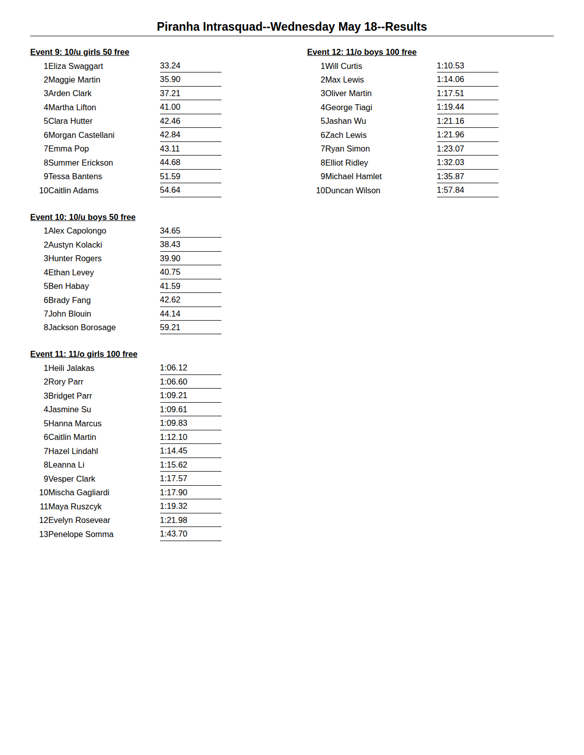Piranha Intrasquad--Wednesday May 18--Results
Event 9: 10/u girls 50 free
| 1 | Eliza Swaggart | 33.24 |
| 2 | Maggie Martin | 35.90 |
| 3 | Arden Clark | 37.21 |
| 4 | Martha Lifton | 41.00 |
| 5 | Clara Hutter | 42.46 |
| 6 | Morgan Castellani | 42.84 |
| 7 | Emma Pop | 43.11 |
| 8 | Summer Erickson | 44.68 |
| 9 | Tessa Bantens | 51.59 |
| 10 | Caitlin Adams | 54.64 |
Event 10: 10/u boys 50 free
| 1 | Alex Capolongo | 34.65 |
| 2 | Austyn Kolacki | 38.43 |
| 3 | Hunter Rogers | 39.90 |
| 4 | Ethan Levey | 40.75 |
| 5 | Ben Habay | 41.59 |
| 6 | Brady Fang | 42.62 |
| 7 | John Blouin | 44.14 |
| 8 | Jackson Borosage | 59.21 |
Event 11: 11/o girls 100 free
| 1 | Heili Jalakas | 1:06.12 |
| 2 | Rory Parr | 1:06.60 |
| 3 | Bridget Parr | 1:09.21 |
| 4 | Jasmine Su | 1:09.61 |
| 5 | Hanna Marcus | 1:09.83 |
| 6 | Caitlin Martin | 1:12.10 |
| 7 | Hazel Lindahl | 1:14.45 |
| 8 | Leanna Li | 1:15.62 |
| 9 | Vesper Clark | 1:17.57 |
| 10 | Mischa Gagliardi | 1:17.90 |
| 11 | Maya Ruszcyk | 1:19.32 |
| 12 | Evelyn Rosevear | 1:21.98 |
| 13 | Penelope Somma | 1:43.70 |
Event 12: 11/o boys 100 free
| 1 | Will Curtis | 1:10.53 |
| 2 | Max Lewis | 1:14.06 |
| 3 | Oliver Martin | 1:17.51 |
| 4 | George Tiagi | 1:19.44 |
| 5 | Jashan Wu | 1:21.16 |
| 6 | Zach Lewis | 1:21.96 |
| 7 | Ryan Simon | 1:23.07 |
| 8 | Elliot Ridley | 1:32.03 |
| 9 | Michael Hamlet | 1:35.87 |
| 10 | Duncan Wilson | 1:57.84 |